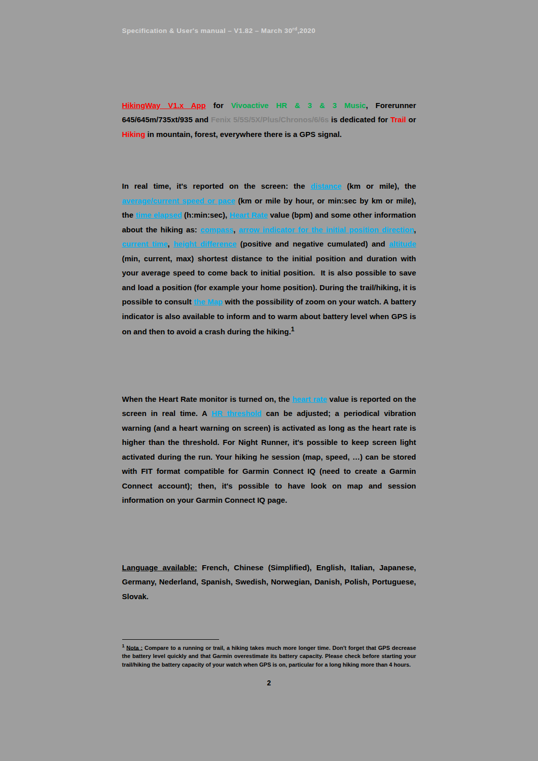Specification & User's manual – V1.82 – March 30rd,2020
HikingWay V1.x App for Vivoactive HR & 3 & 3 Music, Forerunner 645/645m/735xt/935 and Fenix 5/5S/5X/Plus/Chronos/6/6s is dedicated for Trail or Hiking in mountain, forest, everywhere there is a GPS signal.
In real time, it's reported on the screen: the distance (km or mile), the average/current speed or pace (km or mile by hour, or min:sec by km or mile), the time elapsed (h:min:sec), Heart Rate value (bpm) and some other information about the hiking as: compass, arrow indicator for the initial position direction, current time, height difference (positive and negative cumulated) and altitude (min, current, max) shortest distance to the initial position and duration with your average speed to come back to initial position. It is also possible to save and load a position (for example your home position). During the trail/hiking, it is possible to consult the Map with the possibility of zoom on your watch. A battery indicator is also available to inform and to warm about battery level when GPS is on and then to avoid a crash during the hiking.1
When the Heart Rate monitor is turned on, the heart rate value is reported on the screen in real time. A HR threshold can be adjusted; a periodical vibration warning (and a heart warning on screen) is activated as long as the heart rate is higher than the threshold. For Night Runner, it's possible to keep screen light activated during the run. Your hiking he session (map, speed, …) can be stored with FIT format compatible for Garmin Connect IQ (need to create a Garmin Connect account); then, it's possible to have look on map and session information on your Garmin Connect IQ page.
Language available: French, Chinese (Simplified), English, Italian, Japanese, Germany, Nederland, Spanish, Swedish, Norwegian, Danish, Polish, Portuguese, Slovak.
1 Nota : Compare to a running or trail, a hiking takes much more longer time. Don't forget that GPS decrease the battery level quickly and that Garmin overestimate its battery capacity. Please check before starting your trail/hiking the battery capacity of your watch when GPS is on, particular for a long hiking more than 4 hours.
2